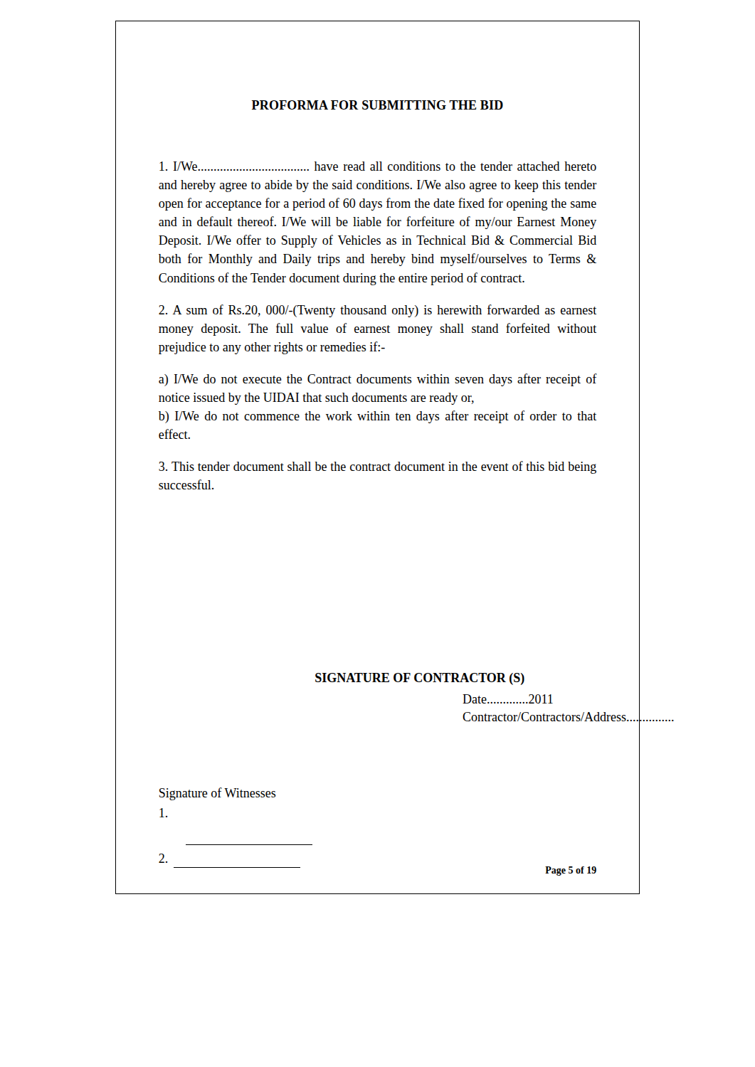PROFORMA FOR SUBMITTING THE BID
1. I/We................................... have read all conditions to the tender attached hereto and hereby agree to abide by the said conditions. I/We also agree to keep this tender open for acceptance for a period of 60 days from the date fixed for opening the same and in default thereof. I/We will be liable for forfeiture of my/our Earnest Money Deposit. I/We offer to Supply of Vehicles as in Technical Bid & Commercial Bid both for Monthly and Daily trips and hereby bind myself/ourselves to Terms & Conditions of the Tender document during the entire period of contract.
2. A sum of Rs.20, 000/-(Twenty thousand only) is herewith forwarded as earnest money deposit. The full value of earnest money shall stand forfeited without prejudice to any other rights or remedies if:-
a) I/We do not execute the Contract documents within seven days after receipt of notice issued by the UIDAI that such documents are ready or,
b) I/We do not commence the work within ten days after receipt of order to that effect.
3. This tender document shall be the contract document in the event of this bid being successful.
SIGNATURE OF CONTRACTOR (S)
Date.............2011
Contractor/Contractors/Address...............
Signature of Witnesses
1.
2.
Page 5 of 19